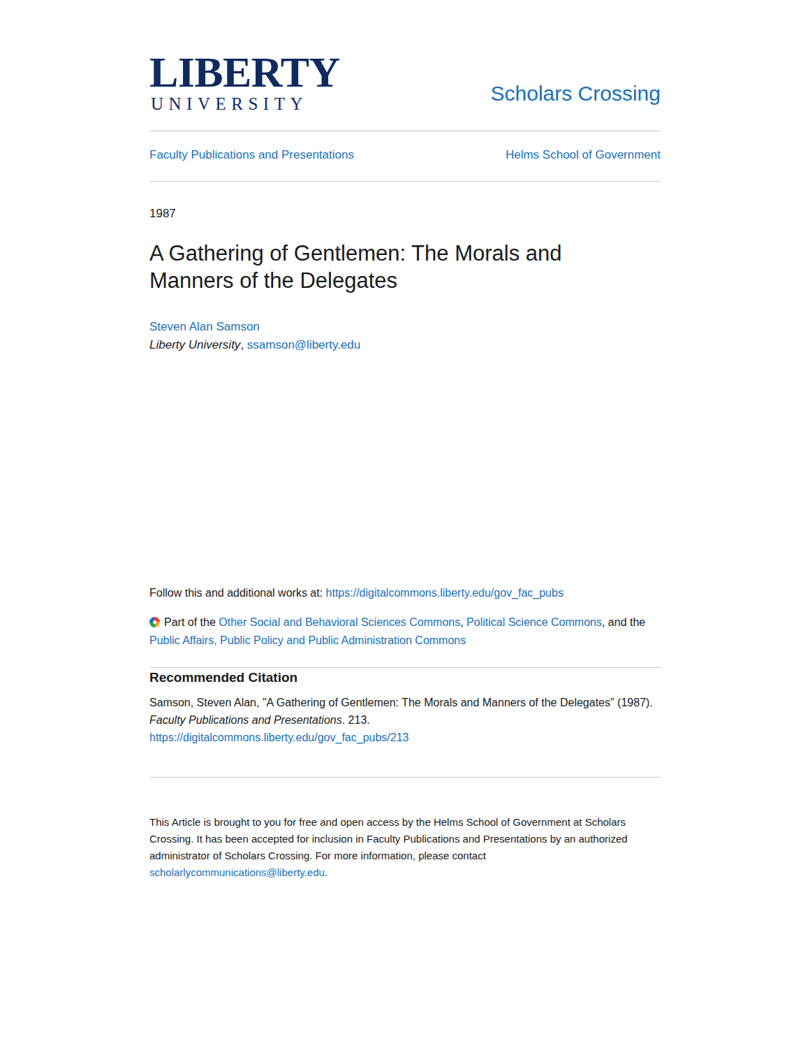LIBERTY UNIVERSITY
Scholars Crossing
Faculty Publications and Presentations
Helms School of Government
1987
A Gathering of Gentlemen: The Morals and Manners of the Delegates
Steven Alan Samson Liberty University, ssamson@liberty.edu
Follow this and additional works at: https://digitalcommons.liberty.edu/gov_fac_pubs
Part of the Other Social and Behavioral Sciences Commons, Political Science Commons, and the Public Affairs, Public Policy and Public Administration Commons
Recommended Citation
Samson, Steven Alan, "A Gathering of Gentlemen: The Morals and Manners of the Delegates" (1987). Faculty Publications and Presentations. 213.
https://digitalcommons.liberty.edu/gov_fac_pubs/213
This Article is brought to you for free and open access by the Helms School of Government at Scholars Crossing. It has been accepted for inclusion in Faculty Publications and Presentations by an authorized administrator of Scholars Crossing. For more information, please contact scholarlycommunications@liberty.edu.